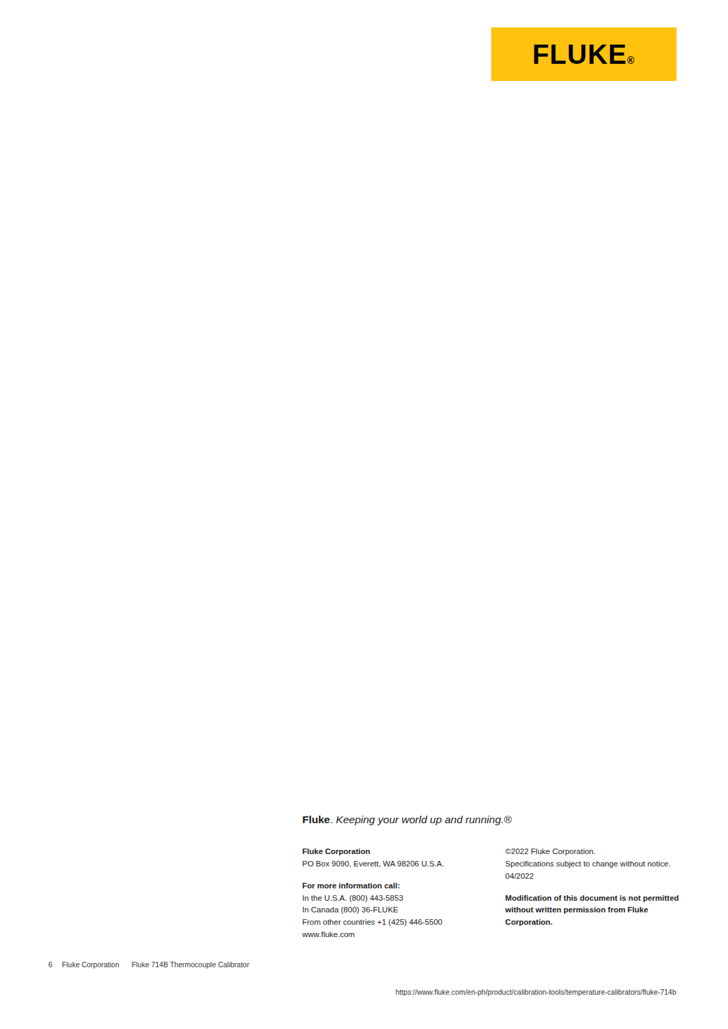FLUKE®
Fluke. Keeping your world up and running.®
Fluke Corporation
PO Box 9090, Everett, WA 98206 U.S.A.
For more information call:
In the U.S.A. (800) 443-5853
In Canada (800) 36-FLUKE
From other countries +1 (425) 446-5500
www.fluke.com
©2022 Fluke Corporation.
Specifications subject to change without notice.
04/2022
Modification of this document is not permitted
without written permission from Fluke Corporation.
6 Fluke Corporation Fluke 714B Thermocouple Calibrator
https://www.fluke.com/en-ph/product/calibration-tools/temperature-calibrators/fluke-714b